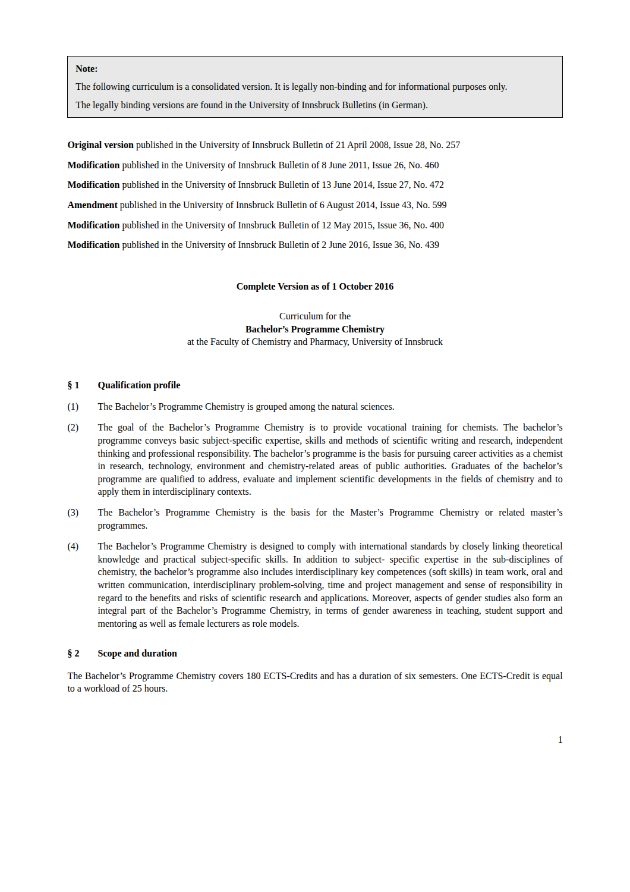Note:
The following curriculum is a consolidated version. It is legally non-binding and for informational purposes only.
The legally binding versions are found in the University of Innsbruck Bulletins (in German).
Original version published in the University of Innsbruck Bulletin of 21 April 2008, Issue 28, No. 257
Modification published in the University of Innsbruck Bulletin of 8 June 2011, Issue 26, No. 460
Modification published in the University of Innsbruck Bulletin of 13 June 2014, Issue 27, No. 472
Amendment published in the University of Innsbruck Bulletin of 6 August 2014, Issue 43, No. 599
Modification published in the University of Innsbruck Bulletin of 12 May 2015, Issue 36, No. 400
Modification published in the University of Innsbruck Bulletin of 2 June 2016, Issue 36, No. 439
Complete Version as of 1 October 2016
Curriculum for the Bachelor’s Programme Chemistry at the Faculty of Chemistry and Pharmacy, University of Innsbruck
§ 1 Qualification profile
(1)
The Bachelor’s Programme Chemistry is grouped among the natural sciences.
(2)
The goal of the Bachelor’s Programme Chemistry is to provide vocational training for chemists. The bachelor’s programme conveys basic subject-specific expertise, skills and methods of scientific writing and research, independent thinking and professional responsibility. The bachelor’s programme is the basis for pursuing career activities as a chemist in research, technology, environment and chemistry-related areas of public authorities. Graduates of the bachelor’s programme are qualified to address, evaluate and implement scientific developments in the fields of chemistry and to apply them in interdisciplinary contexts.
(3)
The Bachelor’s Programme Chemistry is the basis for the Master’s Programme Chemistry or related master’s programmes.
(4)
The Bachelor’s Programme Chemistry is designed to comply with international standards by closely linking theoretical knowledge and practical subject-specific skills. In addition to subject- specific expertise in the sub-disciplines of chemistry, the bachelor’s programme also includes interdisciplinary key competences (soft skills) in team work, oral and written communication, interdisciplinary problem-solving, time and project management and sense of responsibility in regard to the benefits and risks of scientific research and applications. Moreover, aspects of gender studies also form an integral part of the Bachelor’s Programme Chemistry, in terms of gender awareness in teaching, student support and mentoring as well as female lecturers as role models.
§ 2 Scope and duration
The Bachelor’s Programme Chemistry covers 180 ECTS-Credits and has a duration of six semesters. One ECTS-Credit is equal to a workload of 25 hours.
1